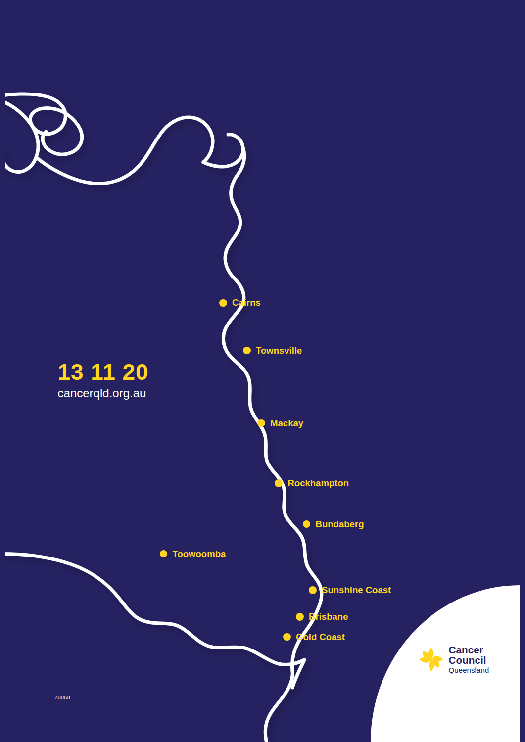13 11 20
cancerqld.org.au
Cairns
Townsville
Mackay
Rockhampton
Bundaberg
Toowoomba
Sunshine Coast
Brisbane
Gold Coast
20058
Cancer
Council Queensland